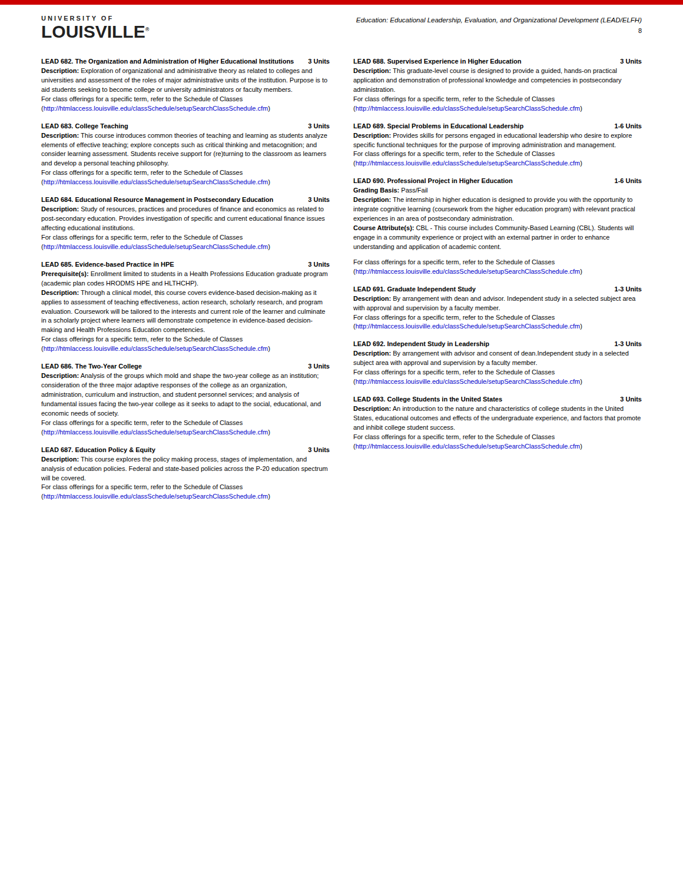UNIVERSITY OF
LOUISVILLE®
Education: Educational Leadership, Evaluation, and Organizational Development (LEAD/ELFH)
8
LEAD 682. The Organization and Administration of Higher Educational Institutions 3 Units
Description: Exploration of organizational and administrative theory as related to colleges and universities and assessment of the roles of major administrative units of the institution. Purpose is to aid students seeking to become college or university administrators or faculty members.
For class offerings for a specific term, refer to the Schedule of Classes (http://htmlaccess.louisville.edu/classSchedule/setupSearchClassSchedule.cfm)
LEAD 683. College Teaching 3 Units
Description: This course introduces common theories of teaching and learning as students analyze elements of effective teaching; explore concepts such as critical thinking and metacognition; and consider learning assessment. Students receive support for (re)turning to the classroom as learners and develop a personal teaching philosophy.
For class offerings for a specific term, refer to the Schedule of Classes (http://htmlaccess.louisville.edu/classSchedule/setupSearchClassSchedule.cfm)
LEAD 684. Educational Resource Management in Postsecondary Education 3 Units
Description: Study of resources, practices and procedures of finance and economics as related to post-secondary education. Provides investigation of specific and current educational finance issues affecting educational institutions.
For class offerings for a specific term, refer to the Schedule of Classes (http://htmlaccess.louisville.edu/classSchedule/setupSearchClassSchedule.cfm)
LEAD 685. Evidence-based Practice in HPE 3 Units
Prerequisite(s): Enrollment limited to students in a Health Professions Education graduate program (academic plan codes HRODMS HPE and HLTHCHP).
Description: Through a clinical model, this course covers evidence-based decision-making as it applies to assessment of teaching effectiveness, action research, scholarly research, and program evaluation. Coursework will be tailored to the interests and current role of the learner and culminate in a scholarly project where learners will demonstrate competence in evidence-based decision-making and Health Professions Education competencies.
For class offerings for a specific term, refer to the Schedule of Classes (http://htmlaccess.louisville.edu/classSchedule/setupSearchClassSchedule.cfm)
LEAD 686. The Two-Year College 3 Units
Description: Analysis of the groups which mold and shape the two-year college as an institution; consideration of the three major adaptive responses of the college as an organization, administration, curriculum and instruction, and student personnel services; and analysis of fundamental issues facing the two-year college as it seeks to adapt to the social, educational, and economic needs of society.
For class offerings for a specific term, refer to the Schedule of Classes (http://htmlaccess.louisville.edu/classSchedule/setupSearchClassSchedule.cfm)
LEAD 687. Education Policy & Equity 3 Units
Description: This course explores the policy making process, stages of implementation, and analysis of education policies. Federal and state-based policies across the P-20 education spectrum will be covered.
For class offerings for a specific term, refer to the Schedule of Classes (http://htmlaccess.louisville.edu/classSchedule/setupSearchClassSchedule.cfm)
LEAD 688. Supervised Experience in Higher Education 3 Units
Description: This graduate-level course is designed to provide a guided, hands-on practical application and demonstration of professional knowledge and competencies in postsecondary administration.
For class offerings for a specific term, refer to the Schedule of Classes (http://htmlaccess.louisville.edu/classSchedule/setupSearchClassSchedule.cfm)
LEAD 689. Special Problems in Educational Leadership 1-6 Units
Description: Provides skills for persons engaged in educational leadership who desire to explore specific functional techniques for the purpose of improving administration and management.
For class offerings for a specific term, refer to the Schedule of Classes (http://htmlaccess.louisville.edu/classSchedule/setupSearchClassSchedule.cfm)
LEAD 690. Professional Project in Higher Education 1-6 Units
Grading Basis: Pass/Fail
Description: The internship in higher education is designed to provide you with the opportunity to integrate cognitive learning (coursework from the higher education program) with relevant practical experiences in an area of postsecondary administration.
Course Attribute(s): CBL - This course includes Community-Based Learning (CBL). Students will engage in a community experience or project with an external partner in order to enhance understanding and application of academic content.
For class offerings for a specific term, refer to the Schedule of Classes (http://htmlaccess.louisville.edu/classSchedule/setupSearchClassSchedule.cfm)
LEAD 691. Graduate Independent Study 1-3 Units
Description: By arrangement with dean and advisor. Independent study in a selected subject area with approval and supervision by a faculty member.
For class offerings for a specific term, refer to the Schedule of Classes (http://htmlaccess.louisville.edu/classSchedule/setupSearchClassSchedule.cfm)
LEAD 692. Independent Study in Leadership 1-3 Units
Description: By arrangement with advisor and consent of dean.Independent study in a selected subject area with approval and supervision by a faculty member.
For class offerings for a specific term, refer to the Schedule of Classes (http://htmlaccess.louisville.edu/classSchedule/setupSearchClassSchedule.cfm)
LEAD 693. College Students in the United States 3 Units
Description: An introduction to the nature and characteristics of college students in the United States, educational outcomes and effects of the undergraduate experience, and factors that promote and inhibit college student success.
For class offerings for a specific term, refer to the Schedule of Classes (http://htmlaccess.louisville.edu/classSchedule/setupSearchClassSchedule.cfm)